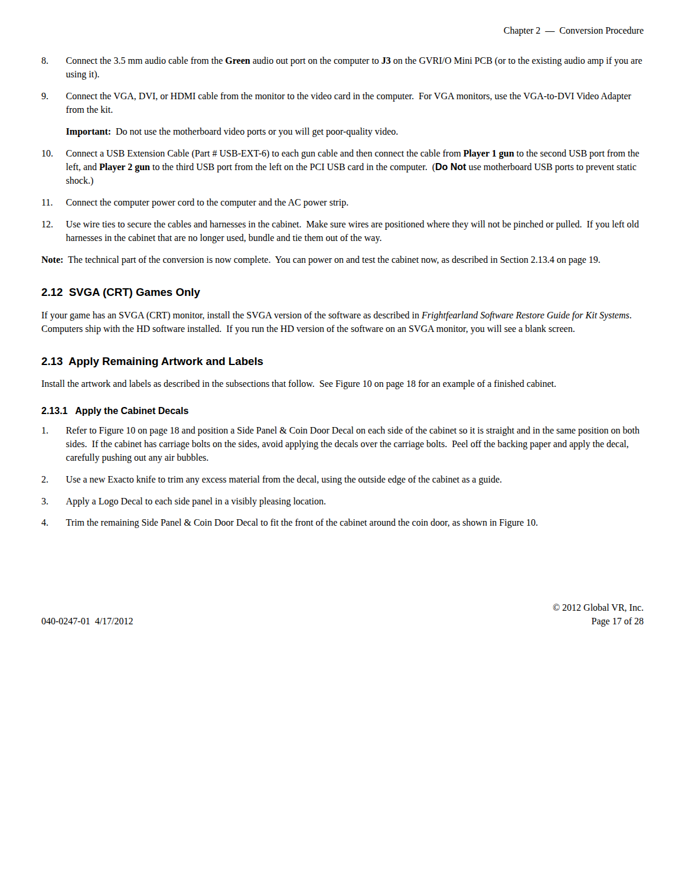Chapter 2 — Conversion Procedure
8. Connect the 3.5 mm audio cable from the Green audio out port on the computer to J3 on the GVRI/O Mini PCB (or to the existing audio amp if you are using it).
9. Connect the VGA, DVI, or HDMI cable from the monitor to the video card in the computer. For VGA monitors, use the VGA-to-DVI Video Adapter from the kit.
Important: Do not use the motherboard video ports or you will get poor-quality video.
10. Connect a USB Extension Cable (Part # USB-EXT-6) to each gun cable and then connect the cable from Player 1 gun to the second USB port from the left, and Player 2 gun to the third USB port from the left on the PCI USB card in the computer. (Do Not use motherboard USB ports to prevent static shock.)
11. Connect the computer power cord to the computer and the AC power strip.
12. Use wire ties to secure the cables and harnesses in the cabinet. Make sure wires are positioned where they will not be pinched or pulled. If you left old harnesses in the cabinet that are no longer used, bundle and tie them out of the way.
Note: The technical part of the conversion is now complete. You can power on and test the cabinet now, as described in Section 2.13.4 on page 19.
2.12 SVGA (CRT) Games Only
If your game has an SVGA (CRT) monitor, install the SVGA version of the software as described in Frightfearland Software Restore Guide for Kit Systems. Computers ship with the HD software installed. If you run the HD version of the software on an SVGA monitor, you will see a blank screen.
2.13 Apply Remaining Artwork and Labels
Install the artwork and labels as described in the subsections that follow. See Figure 10 on page 18 for an example of a finished cabinet.
2.13.1 Apply the Cabinet Decals
1. Refer to Figure 10 on page 18 and position a Side Panel & Coin Door Decal on each side of the cabinet so it is straight and in the same position on both sides. If the cabinet has carriage bolts on the sides, avoid applying the decals over the carriage bolts. Peel off the backing paper and apply the decal, carefully pushing out any air bubbles.
2. Use a new Exacto knife to trim any excess material from the decal, using the outside edge of the cabinet as a guide.
3. Apply a Logo Decal to each side panel in a visibly pleasing location.
4. Trim the remaining Side Panel & Coin Door Decal to fit the front of the cabinet around the coin door, as shown in Figure 10.
© 2012 Global VR, Inc.
040-0247-01 4/17/2012 Page 17 of 28